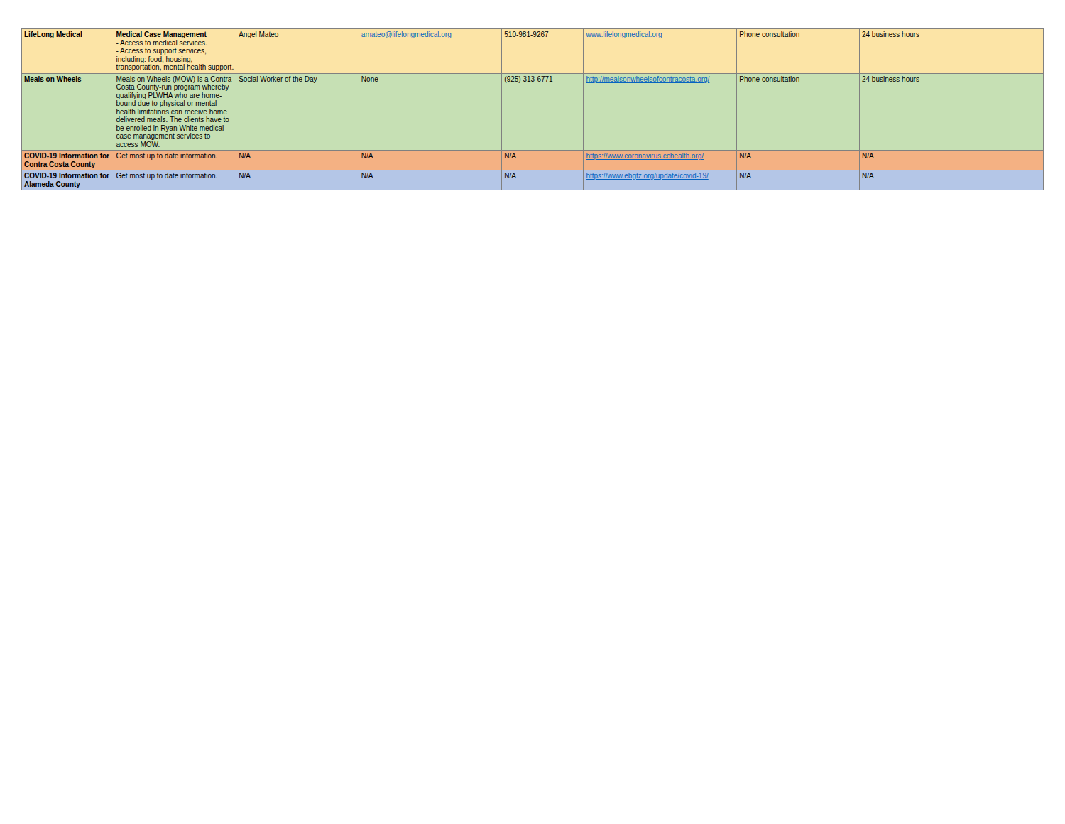| LifeLong Medical | Medical Case Management - Access to medical services. - Access to support services, including: food, housing, transportation, mental health support. | Angel Mateo | amateo@lifelongmedical.org | 510-981-9267 | www.lifelongmedical.org | Phone consultation | 24 business hours |
| Meals on Wheels | Meals on Wheels (MOW) is a Contra Costa County-run program whereby qualifying PLWHA who are home-bound due to physical or mental health limitations can receive home delivered meals. The clients have to be enrolled in Ryan White medical case management services to access MOW. | Social Worker of the Day | None | (925) 313-6771 | http://mealsonwheelsofcontracosta.org/ | Phone consultation | 24 business hours |
| COVID-19 Information for Contra Costa County | Get most up to date information. | N/A | N/A | N/A | https://www.coronavirus.cchealth.org/ | N/A | N/A |
| COVID-19 Information for Alameda County | Get most up to date information. | N/A | N/A | N/A | https://www.ebgtz.org/update/covid-19/ | N/A | N/A |